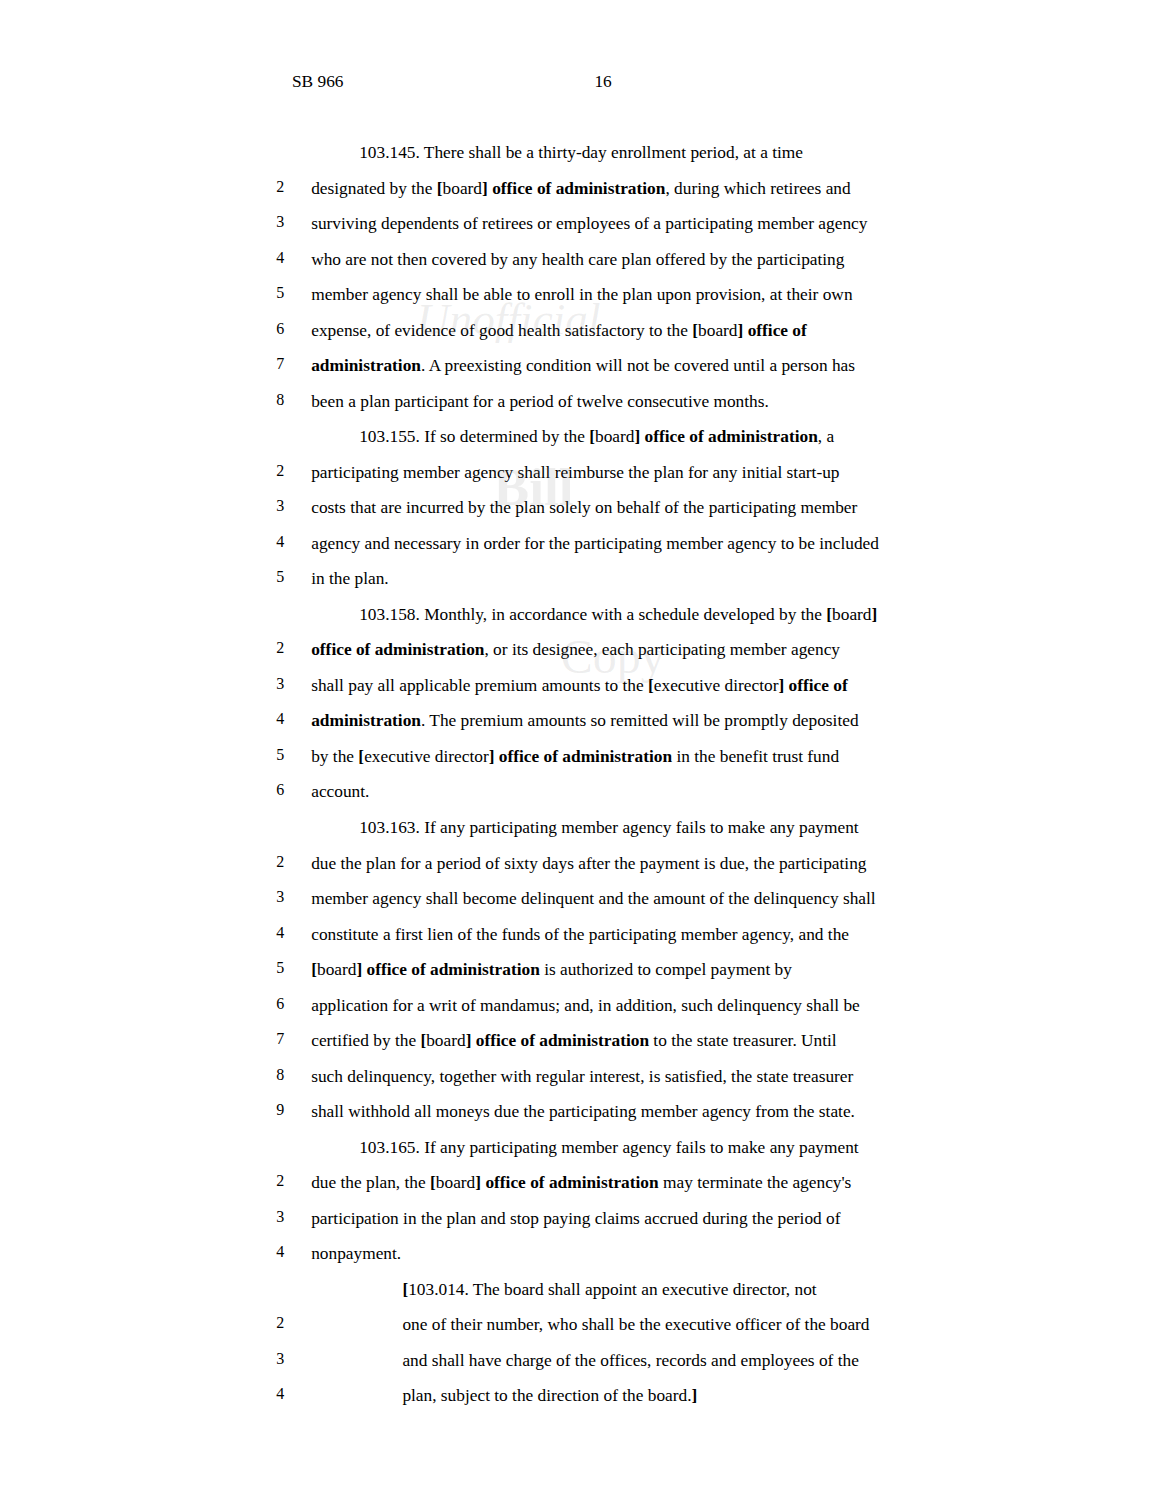Unofficial
Bill
Copy
SB 966
16
103.145. There shall be a thirty-day enrollment period, at a time
2
designated by the [board] office of administration, during which retirees and
3
surviving dependents of retirees or employees of a participating member agency
4
who are not then covered by any health care plan offered by the participating
5
member agency shall be able to enroll in the plan upon provision, at their own
6
expense, of evidence of good health satisfactory to the [board] office of
7
administration. A preexisting condition will not be covered until a person has
8
been a plan participant for a period of twelve consecutive months.
103.155. If so determined by the [board] office of administration, a
2
participating member agency shall reimburse the plan for any initial start-up
3
costs that are incurred by the plan solely on behalf of the participating member
4
agency and necessary in order for the participating member agency to be included
5
in the plan.
103.158. Monthly, in accordance with a schedule developed by the [board]
2
office of administration, or its designee, each participating member agency
3
shall pay all applicable premium amounts to the [executive director] office of
4
administration. The premium amounts so remitted will be promptly deposited
5
by the [executive director] office of administration in the benefit trust fund
6
account.
103.163. If any participating member agency fails to make any payment
2
due the plan for a period of sixty days after the payment is due, the participating
3
member agency shall become delinquent and the amount of the delinquency shall
4
constitute a first lien of the funds of the participating member agency, and the
5
[board] office of administration is authorized to compel payment by
6
application for a writ of mandamus; and, in addition, such delinquency shall be
7
certified by the [board] office of administration to the state treasurer. Until
8
such delinquency, together with regular interest, is satisfied, the state treasurer
9
shall withhold all moneys due the participating member agency from the state.
103.165. If any participating member agency fails to make any payment
2
due the plan, the [board] office of administration may terminate the agency's
3
participation in the plan and stop paying claims accrued during the period of
4
nonpayment.
[103.014. The board shall appoint an executive director, not
2
one of their number, who shall be the executive officer of the board
3
and shall have charge of the offices, records and employees of the
4
plan, subject to the direction of the board.]